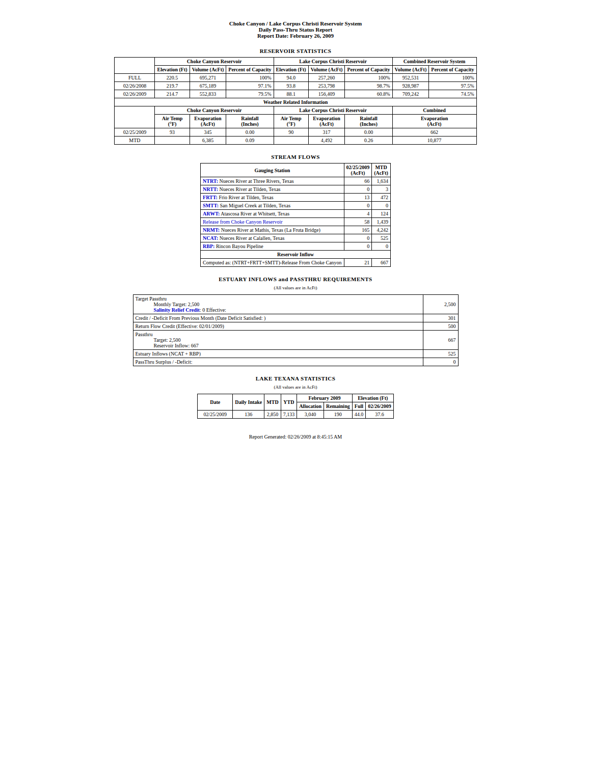Choke Canyon / Lake Corpus Christi Reservoir System
Daily Pass-Thru Status Report
Report Date: February 26, 2009
RESERVOIR STATISTICS
| | Choke Canyon Reservoir | Lake Corpus Christi Reservoir | Combined Reservoir System |
| --- | --- | --- | --- |
| Elevation (Ft) | Volume (AcFt) | Percent of Capacity | Elevation (Ft) | Volume (AcFt) | Percent of Capacity | Volume (AcFt) | Percent of Capacity |
| FULL | 220.5 | 695,271 | 100% | 94.0 | 257,260 | 100% | 952,531 | 100% |
| 02/26/2008 | 219.7 | 675,189 | 97.1% | 93.8 | 253,798 | 98.7% | 928,987 | 97.5% |
| 02/26/2009 | 214.7 | 552,833 | 79.5% | 88.1 | 156,409 | 60.8% | 709,242 | 74.5% |
| Weather Related Information |
| | Choke Canyon Reservoir | Lake Corpus Christi Reservoir | Combined |
| Air Temp (°F) | Evaporation (AcFt) | Rainfall (Inches) | Air Temp (°F) | Evaporation (AcFt) | Rainfall (Inches) | Evaporation (AcFt) |
| 02/25/2009 | 93 | 345 | 0.00 | 90 | 317 | 0.00 | 662 |
| MTD | | 6,385 | 0.09 | | 4,492 | 0.26 | 10,877 |
STREAM FLOWS
| Gauging Station | 02/25/2009 (AcFt) | MTD (AcFt) |
| --- | --- | --- |
| NTRT: Nueces River at Three Rivers, Texas | 66 | 1,634 |
| NRTT: Nueces River at Tilden, Texas | 0 | 3 |
| FRTT: Frio River at Tilden, Texas | 13 | 472 |
| SMTT: San Miguel Creek at Tilden, Texas | 0 | 0 |
| ARWT: Atascosa River at Whitsett, Texas | 4 | 124 |
| Release from Choke Canyon Reservoir | 58 | 1,439 |
| NRMT: Nueces River at Mathis, Texas (La Fruta Bridge) | 165 | 4,242 |
| NCAT: Nueces River at Calallen, Texas | 0 | 525 |
| RBP: Rincon Bayou Pipeline | 0 | 0 |
| Reservoir Inflow |
| Computed as: (NTRT+FRTT+SMTT)-Release From Choke Canyon | 21 | 667 |
ESTUARY INFLOWS and PASSTHRU REQUIREMENTS
(All values are in AcFt)
| Target Passthru Monthly Target: 2,500 Salinity Relief Credit : 0 Effective: | 2,500 |
| Credit / -Deficit From Previous Month (Date Deficit Satisfied: ) | 301 |
| Return Flow Credit (Effective: 02/01/2009) | 500 |
| Passthru Target: 2,500 Reservoir Inflow: 667 | 667 |
| Estuary Inflows (NCAT + RBP) | 525 |
| PassThru Surplus / -Deficit: | 0 |
LAKE TEXANA STATISTICS
(All values are in AcFt)
| Date | Daily Intake | MTD | YTD | February 2009 | Elevation (Ft) |
| --- | --- | --- | --- | --- | --- |
| Allocation | Remaining | Full | 02/26/2009 |
| 02/25/2009 | 136 | 2,850 | 7,133 | 3,040 | 190 | 44.0 | 37.6 |
Report Generated: 02/26/2009 at 8:45:15 AM